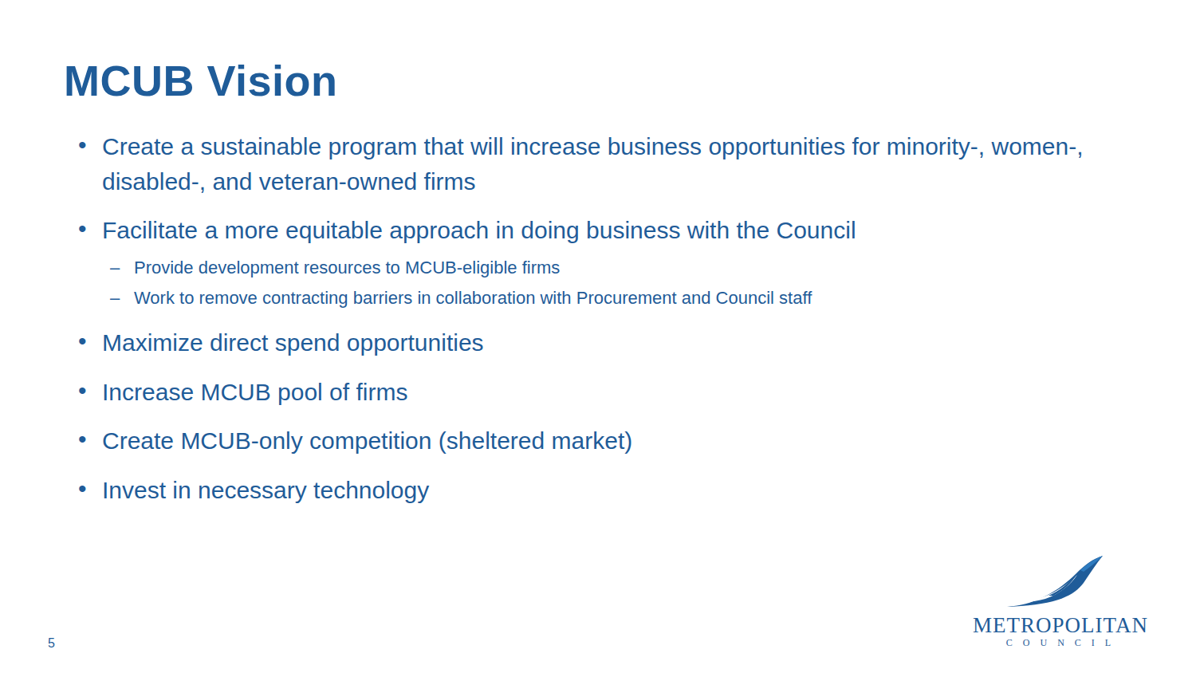MCUB Vision
Create a sustainable program that will increase business opportunities for minority-, women-, disabled-, and veteran-owned firms
Facilitate a more equitable approach in doing business with the Council
Provide development resources to MCUB-eligible firms
Work to remove contracting barriers in collaboration with Procurement and Council staff
Maximize direct spend opportunities
Increase MCUB pool of firms
Create MCUB-only competition (sheltered market)
Invest in necessary technology
5
METROPOLITAN
C O U N C I L